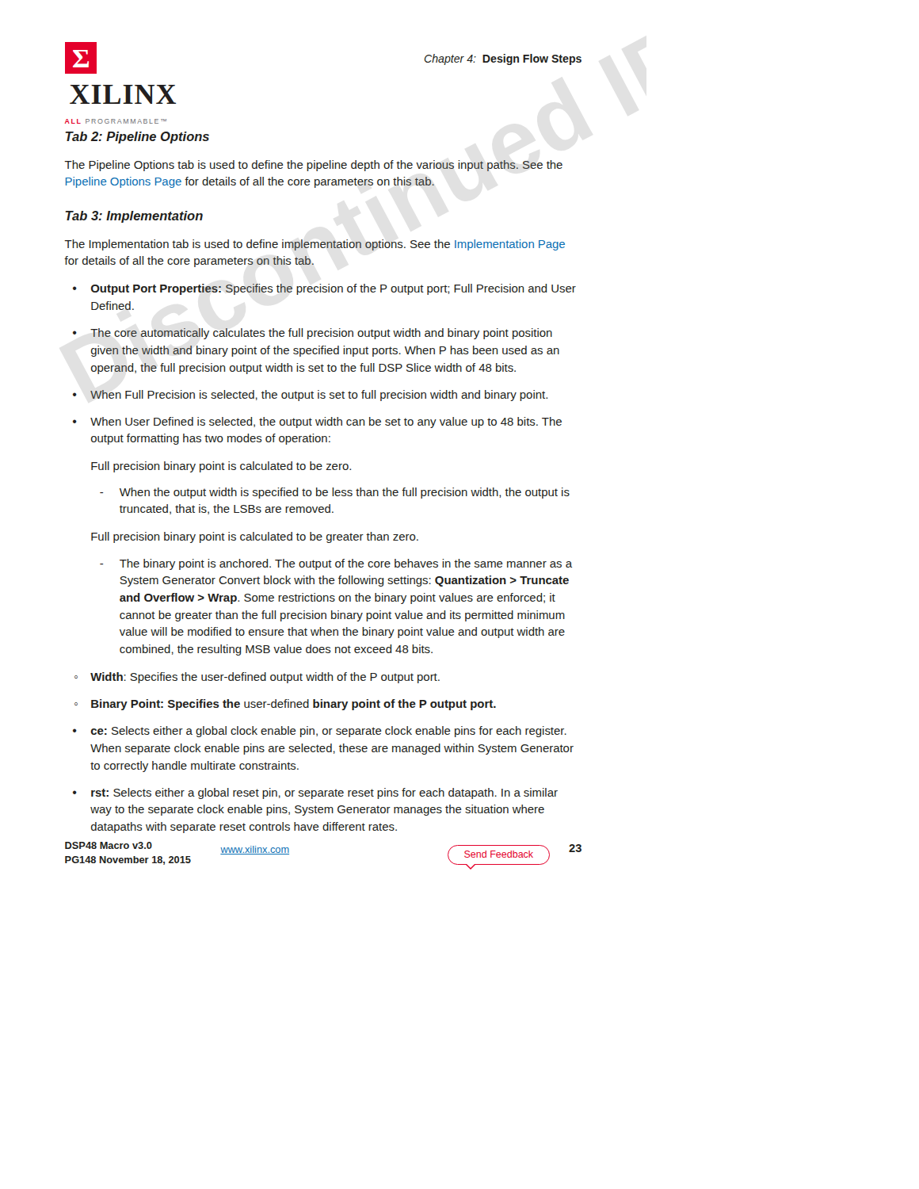ΣXILINX
ALL PROGRAMMABLE™
Chapter 4: Design Flow Steps
Tab 2: Pipeline Options
The Pipeline Options tab is used to define the pipeline depth of the various input paths. See the Pipeline Options Page for details of all the core parameters on this tab.
Tab 3: Implementation
The Implementation tab is used to define implementation options. See the Implementation Page for details of all the core parameters on this tab.
Output Port Properties: Specifies the precision of the P output port; Full Precision and User Defined.
The core automatically calculates the full precision output width and binary point position given the width and binary point of the specified input ports. When P has been used as an operand, the full precision output width is set to the full DSP Slice width of 48 bits.
When Full Precision is selected, the output is set to full precision width and binary point.
When User Defined is selected, the output width can be set to any value up to 48 bits. The output formatting has two modes of operation:
Full precision binary point is calculated to be zero.
When the output width is specified to be less than the full precision width, the output is truncated, that is, the LSBs are removed.
Full precision binary point is calculated to be greater than zero.
The binary point is anchored. The output of the core behaves in the same manner as a System Generator Convert block with the following settings: Quantization > Truncate and Overflow > Wrap. Some restrictions on the binary point values are enforced; it cannot be greater than the full precision binary point value and its permitted minimum value will be modified to ensure that when the binary point value and output width are combined, the resulting MSB value does not exceed 48 bits.
Width: Specifies the user-defined output width of the P output port.
Binary Point: Specifies the user-defined binary point of the P output port.
ce: Selects either a global clock enable pin, or separate clock enable pins for each register. When separate clock enable pins are selected, these are managed within System Generator to correctly handle multirate constraints.
rst: Selects either a global reset pin, or separate reset pins for each datapath. In a similar way to the separate clock enable pins, System Generator manages the situation where datapaths with separate reset controls have different rates.
Discontinued IP
DSP48 Macro v3.0
PG148 November 18, 2015
www.xilinx.com
Send Feedback
23